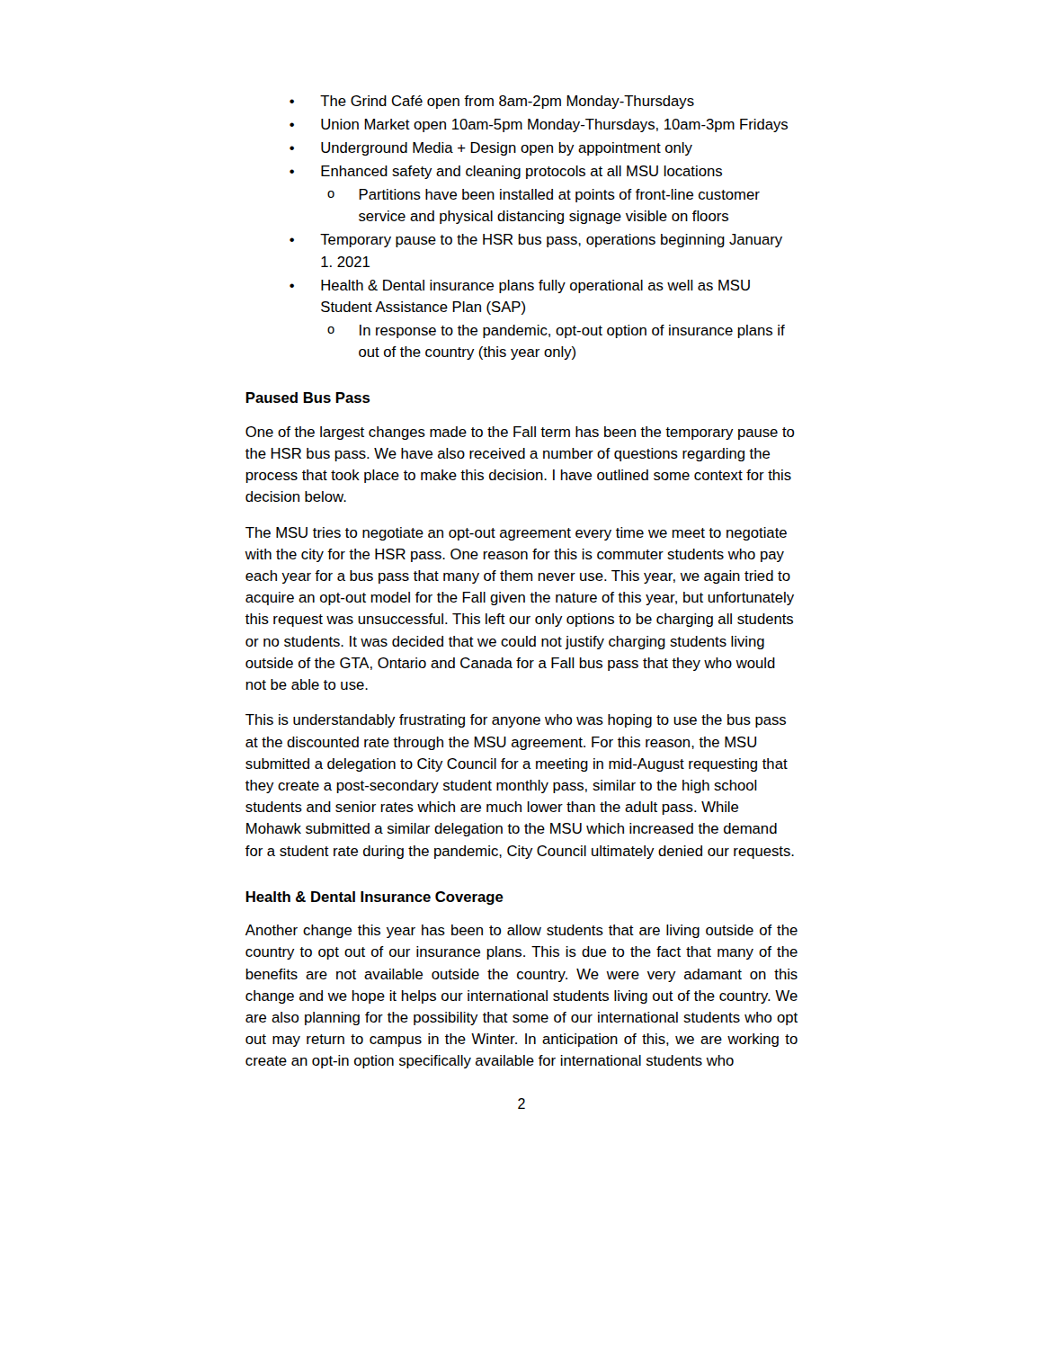The Grind Café open from 8am-2pm Monday-Thursdays
Union Market open 10am-5pm Monday-Thursdays, 10am-3pm Fridays
Underground Media + Design open by appointment only
Enhanced safety and cleaning protocols at all MSU locations
Partitions have been installed at points of front-line customer service and physical distancing signage visible on floors
Temporary pause to the HSR bus pass, operations beginning January 1. 2021
Health & Dental insurance plans fully operational as well as MSU Student Assistance Plan (SAP)
In response to the pandemic, opt-out option of insurance plans if out of the country (this year only)
Paused Bus Pass
One of the largest changes made to the Fall term has been the temporary pause to the HSR bus pass. We have also received a number of questions regarding the process that took place to make this decision. I have outlined some context for this decision below.
The MSU tries to negotiate an opt-out agreement every time we meet to negotiate with the city for the HSR pass. One reason for this is commuter students who pay each year for a bus pass that many of them never use. This year, we again tried to acquire an opt-out model for the Fall given the nature of this year, but unfortunately this request was unsuccessful. This left our only options to be charging all students or no students. It was decided that we could not justify charging students living outside of the GTA, Ontario and Canada for a Fall bus pass that they who would not be able to use.
This is understandably frustrating for anyone who was hoping to use the bus pass at the discounted rate through the MSU agreement. For this reason, the MSU submitted a delegation to City Council for a meeting in mid-August requesting that they create a post-secondary student monthly pass, similar to the high school students and senior rates which are much lower than the adult pass. While Mohawk submitted a similar delegation to the MSU which increased the demand for a student rate during the pandemic, City Council ultimately denied our requests.
Health & Dental Insurance Coverage
Another change this year has been to allow students that are living outside of the country to opt out of our insurance plans. This is due to the fact that many of the benefits are not available outside the country. We were very adamant on this change and we hope it helps our international students living out of the country. We are also planning for the possibility that some of our international students who opt out may return to campus in the Winter. In anticipation of this, we are working to create an opt-in option specifically available for international students who
2